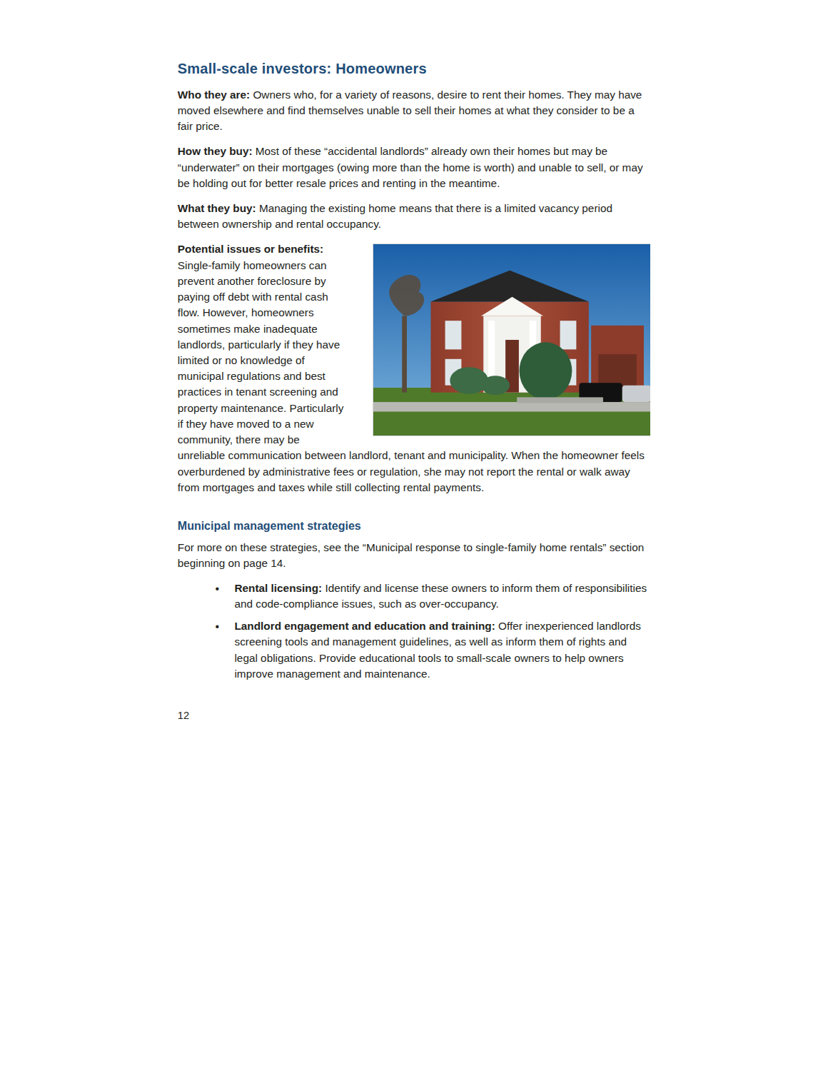Small-scale investors: Homeowners
Who they are: Owners who, for a variety of reasons, desire to rent their homes. They may have moved elsewhere and find themselves unable to sell their homes at what they consider to be a fair price.
How they buy: Most of these “accidental landlords” already own their homes but may be “underwater” on their mortgages (owing more than the home is worth) and unable to sell, or may be holding out for better resale prices and renting in the meantime.
What they buy: Managing the existing home means that there is a limited vacancy period between ownership and rental occupancy.
Potential issues or benefits: Single-family homeowners can prevent another foreclosure by paying off debt with rental cash flow. However, homeowners sometimes make inadequate landlords, particularly if they have limited or no knowledge of municipal regulations and best practices in tenant screening and property maintenance. Particularly if they have moved to a new community, there may be unreliable communication between landlord, tenant and municipality. When the homeowner feels overburdened by administrative fees or regulation, she may not report the rental or walk away from mortgages and taxes while still collecting rental payments.
Municipal management strategies
For more on these strategies, see the “Municipal response to single-family home rentals” section beginning on page 14.
Rental licensing: Identify and license these owners to inform them of responsibilities and code-compliance issues, such as over-occupancy.
Landlord engagement and education and training: Offer inexperienced landlords screening tools and management guidelines, as well as inform them of rights and legal obligations. Provide educational tools to small-scale owners to help owners improve management and maintenance.
12